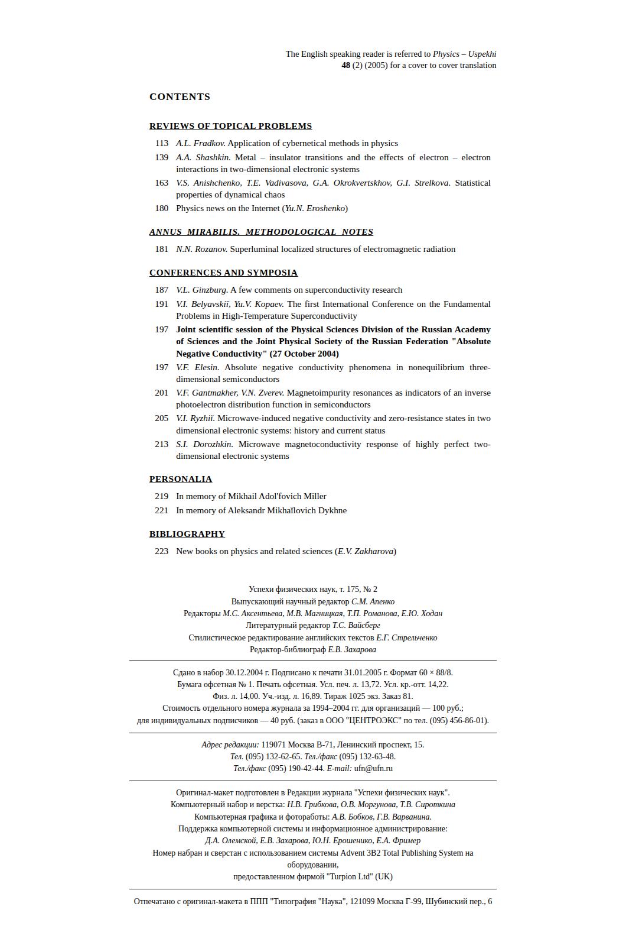The English speaking reader is referred to Physics – Uspekhi
48 (2) (2005) for a cover to cover translation
CONTENTS
REVIEWS OF TOPICAL PROBLEMS
113 A.L. Fradkov. Application of cybernetical methods in physics
139 A.A. Shashkin. Metal – insulator transitions and the effects of electron – electron interactions in two-dimensional electronic systems
163 V.S. Anishchenko, T.E. Vadivasova, G.A. Okrokvertskhov, G.I. Strelkova. Statistical properties of dynamical chaos
180 Physics news on the Internet (Yu.N. Eroshenko)
ANNUS MIRABILIS. METHODOLOGICAL NOTES
181 N.N. Rozanov. Superluminal localized structures of electromagnetic radiation
CONFERENCES AND SYMPOSIA
187 V.L. Ginzburg. A few comments on superconductivity research
191 V.I. Belyavskiĭ, Yu.V. Kopaev. The first International Conference on the Fundamental Problems in High-Temperature Superconductivity
197 Joint scientific session of the Physical Sciences Division of the Russian Academy of Sciences and the Joint Physical Society of the Russian Federation "Absolute Negative Conductivity" (27 October 2004)
197 V.F. Elesin. Absolute negative conductivity phenomena in nonequilibrium three-dimensional semiconductors
201 V.F. Gantmakher, V.N. Zverev. Magnetoimpurity resonances as indicators of an inverse photoelectron distribution function in semiconductors
205 V.I. Ryzhiĭ. Microwave-induced negative conductivity and zero-resistance states in two dimensional electronic systems: history and current status
213 S.I. Dorozhkin. Microwave magnetoconductivity response of highly perfect two-dimensional electronic systems
PERSONALIA
219 In memory of Mikhail Adol'fovich Miller
221 In memory of Aleksandr Mikhaĭlovich Dykhne
BIBLIOGRAPHY
223 New books on physics and related sciences (E.V. Zakharova)
Успехи физических наук, т. 175, № 2
Выпускающий научный редактор С.М. Апенко
Редакторы М.С. Аксентьева, М.В. Магницкая, Т.П. Романова, Е.Ю. Ходан
Литературный редактор Т.С. Вайсберг
Стилистическое редактирование английских текстов Е.Г. Стрельченко
Редактор-библиограф Е.В. Захарова
Сдано в набор 30.12.2004 г. Подписано к печати 31.01.2005 г. Формат 60 × 88/8.
Бумага офсетная № 1. Печать офсетная. Усл. печ. л. 13,72. Усл. кр.-отт. 14,22.
Физ. л. 14,00. Уч.-изд. л. 16,89. Тираж 1025 экз. Заказ 81.
Стоимость отдельного номера журнала за 1994–2004 гг. для организаций — 100 руб.;
для индивидуальных подписчиков — 40 руб. (заказ в ООО "ЦЕНТРОЭКС" по тел. (095) 456-86-01).
Адрес редакции: 119071 Москва В-71, Ленинский проспект, 15.
Тел. (095) 132-62-65. Тел./факс (095) 132-63-48.
Тел./факс (095) 190-42-44. E-mail: ufn@ufn.ru
Оригинал-макет подготовлен в Редакции журнала "Успехи физических наук".
Компьютерный набор и верстка: Н.В. Грибкова, О.В. Моргунова, Т.В. Сироткина
Компьютерная графика и фотоработы: А.В. Бобков, Г.В. Варванина.
Поддержка компьютерной системы и информационное администрирование:
Д.А. Олемской, Е.В. Захарова, Ю.Н. Ерошенико, Е.А. Фример
Номер набран и сверстан с использованием системы Advent 3B2 Total Publishing System на оборудовании,
предоставленном фирмой "Turpion Ltd" (UK)
Отпечатано с оригинал-макета в ППП "Типография "Наука", 121099 Москва Г-99, Шубинский пер., 6